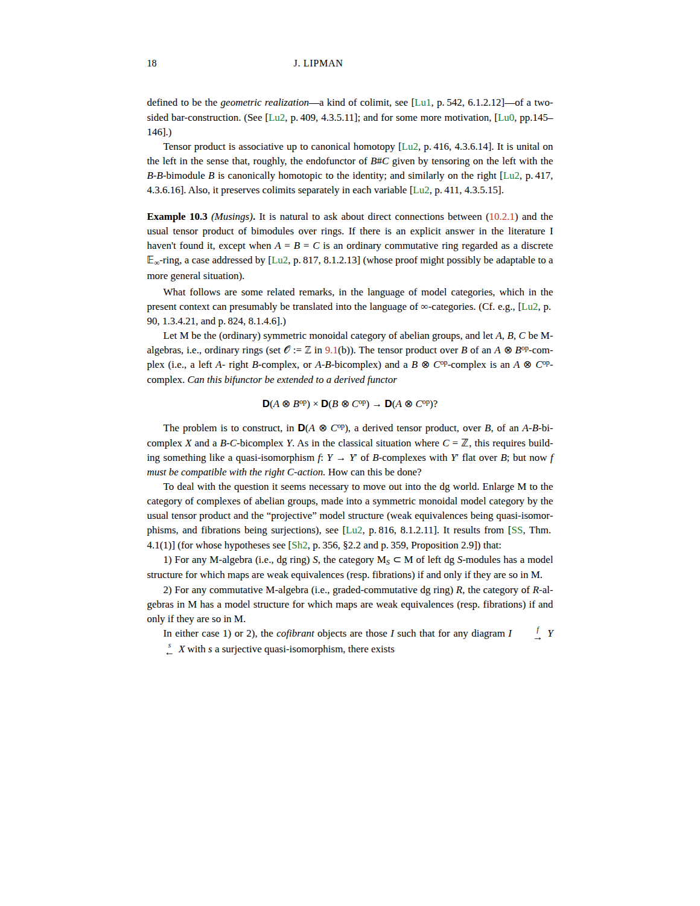18 J. LIPMAN 18
defined to be the geometric realization—a kind of colimit, see [Lu1, p. 542, 6.1.2.12]—of a two-sided bar-construction. (See [Lu2, p. 409, 4.3.5.11]; and for some more motivation, [Lu0, pp.145–146].)
Tensor product is associative up to canonical homotopy [Lu2, p. 416, 4.3.6.14]. It is unital on the left in the sense that, roughly, the endofunctor of B#C given by tensoring on the left with the B-B-bimodule B is canonically homotopic to the identity; and similarly on the right [Lu2, p. 417, 4.3.6.16]. Also, it preserves colimits separately in each variable [Lu2, p. 411, 4.3.5.15].
Example 10.3 (Musings). It is natural to ask about direct connections between (10.2.1) and the usual tensor product of bimodules over rings. If there is an explicit answer in the literature I haven't found it, except when A = B = C is an ordinary commutative ring regarded as a discrete 𝔼∞-ring, a case addressed by [Lu2, p. 817, 8.1.2.13] (whose proof might possibly be adaptable to a more general situation).
What follows are some related remarks, in the language of model categories, which in the present context can presumably be translated into the language of ∞-categories. (Cf. e.g., [Lu2, p. 90, 1.3.4.21, and p. 824, 8.1.4.6].)
Let M be the (ordinary) symmetric monoidal category of abelian groups, and let A, B, C be M-algebras, i.e., ordinary rings (set 𝒪 := ℤ in 9.1(b)). The tensor product over B of an A ⊗ Bop-complex (i.e., a left A- right B-complex, or A-B-bicomplex) and a B ⊗ Cop-complex is an A ⊗ Cop-complex. Can this bifunctor be extended to a derived functor
D(A ⊗ Bop) × D(B ⊗ Cop) → D(A ⊗ Cop)?
The problem is to construct, in D(A ⊗ Cop), a derived tensor product, over B, of an A-B-bicomplex X and a B-C-bicomplex Y. As in the classical situation where C = ℤ, this requires building something like a quasi-isomorphism f: Y → Y′ of B-complexes with Y′ flat over B; but now f must be compatible with the right C-action. How can this be done?
To deal with the question it seems necessary to move out into the dg world. Enlarge M to the category of complexes of abelian groups, made into a symmetric monoidal model category by the usual tensor product and the “projective” model structure (weak equivalences being quasi-isomorphisms, and fibrations being surjections), see [Lu2, p. 816, 8.1.2.11]. It results from [SS, Thm. 4.1(1)] (for whose hypotheses see [Sh2, p. 356, §2.2 and p. 359, Proposition 2.9]) that:
1) For any M-algebra (i.e., dg ring) S, the category MS ⊂ M of left dg S-modules has a model structure for which maps are weak equivalences (resp. fibrations) if and only if they are so in M.
2) For any commutative M-algebra (i.e., graded-commutative dg ring) R, the category of R-algebras in M has a model structure for which maps are weak equivalences (resp. fibrations) if and only if they are so in M.
In either case 1) or 2), the cofibrant objects are those I such that for any diagram I f→ Y s← X with s a surjective quasi-isomorphism, there exists